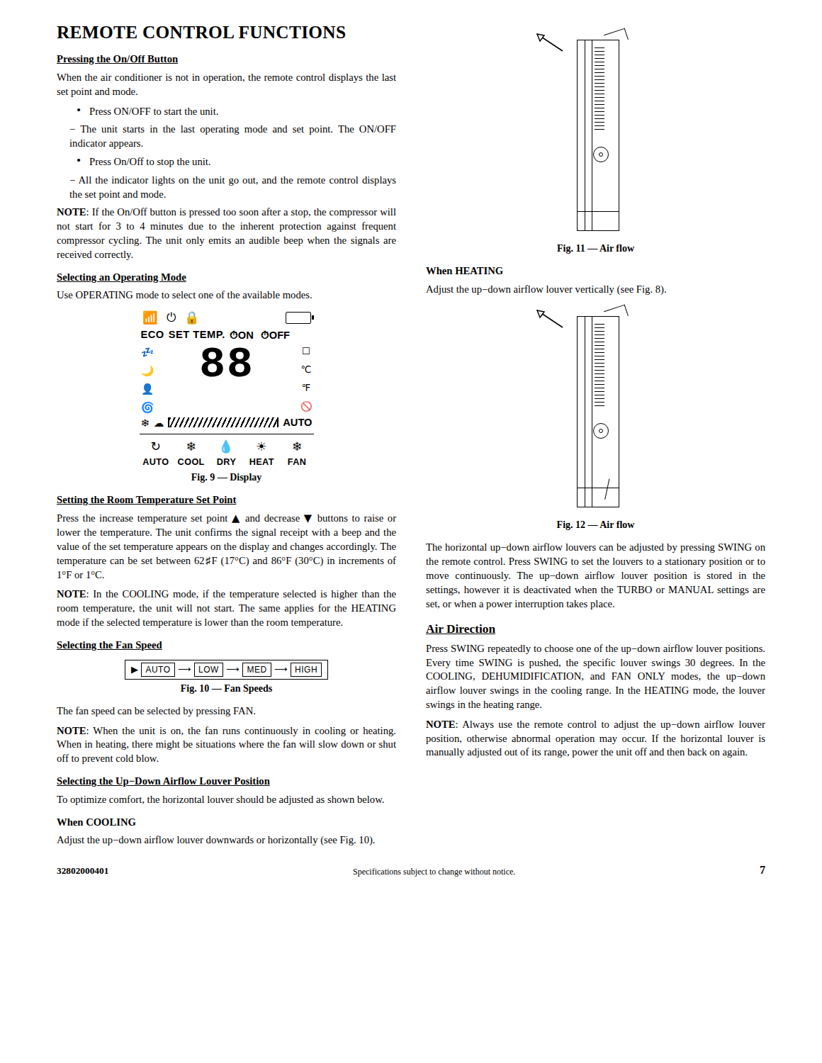REMOTE CONTROL FUNCTIONS
Pressing the On/Off Button
When the air conditioner is not in operation, the remote control displays the last set point and mode.
Press ON/OFF to start the unit.
− The unit starts in the last operating mode and set point. The ON/OFF indicator appears.
Press On/Off to stop the unit.
− All the indicator lights on the unit go out, and the remote control displays the set point and mode.
NOTE: If the On/Off button is pressed too soon after a stop, the compressor will not start for 3 to 4 minutes due to the inherent protection against frequent compressor cycling. The unit only emits an audible beep when the signals are received correctly.
Selecting an Operating Mode
Use OPERATING mode to select one of the available modes.
📶 ⏻ 🔒
ECO SET TEMP. ⏱ON ⏱OFF
💤 🌙 👤 🌀
88
☐ ℃ ℉ 🚫
❄ ☁ AUTO
↻AUTO
❄COOL
💧DRY
☀HEAT
❄FAN
Fig. 9 — Display
Setting the Room Temperature Set Point
Press the increase temperature set point ▲ and decrease ▼ buttons to raise or lower the temperature. The unit confirms the signal receipt with a beep and the value of the set temperature appears on the display and changes accordingly. The temperature can be set between 62♯F (17°C) and 86°F (30°C) in increments of 1°F or 1°C.
NOTE: In the COOLING mode, if the temperature selected is higher than the room temperature, the unit will not start. The same applies for the HEATING mode if the selected temperature is lower than the room temperature.
Selecting the Fan Speed
▶ AUTO ⟶ LOW ⟶ MED ⟶ HIGH
Fig. 10 — Fan Speeds
The fan speed can be selected by pressing FAN.
NOTE: When the unit is on, the fan runs continuously in cooling or heating. When in heating, there might be situations where the fan will slow down or shut off to prevent cold blow.
Selecting the Up−Down Airflow Louver Position
To optimize comfort, the horizontal louver should be adjusted as shown below.
When COOLING
Adjust the up−down airflow louver downwards or horizontally (see Fig. 10).
Fig. 11 — Air flow
When HEATING
Adjust the up−down airflow louver vertically (see Fig. 8).
Fig. 12 — Air flow
The horizontal up−down airflow louvers can be adjusted by pressing SWING on the remote control. Press SWING to set the louvers to a stationary position or to move continuously. The up−down airflow louver position is stored in the settings, however it is deactivated when the TURBO or MANUAL settings are set, or when a power interruption takes place.
Air Direction
Press SWING repeatedly to choose one of the up−down airflow louver positions. Every time SWING is pushed, the specific louver swings 30 degrees. In the COOLING, DEHUMIDIFICATION, and FAN ONLY modes, the up−down airflow louver swings in the cooling range. In the HEATING mode, the louver swings in the heating range.
NOTE: Always use the remote control to adjust the up−down airflow louver position, otherwise abnormal operation may occur. If the horizontal louver is manually adjusted out of its range, power the unit off and then back on again.
32802000401
Specifications subject to change without notice.
7